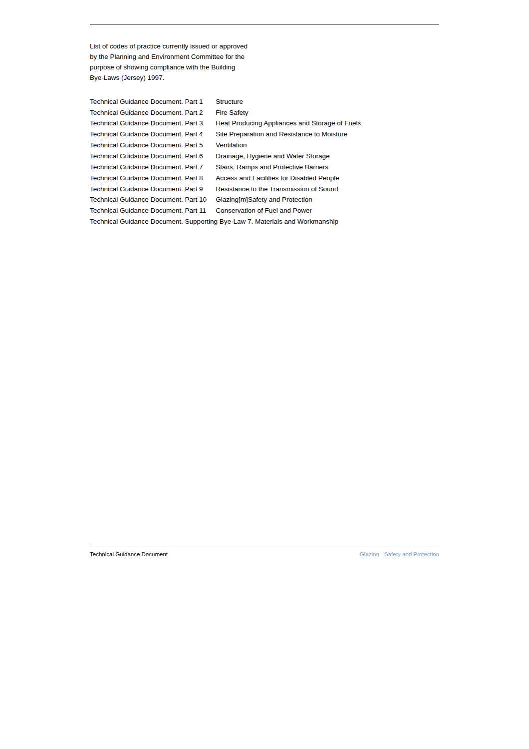List of codes of practice currently issued or approved
by the Planning and Environment Committee for the
purpose of showing compliance with the Building
Bye-Laws (Jersey) 1997.
| Technical Guidance Document. Part 1 | Structure |
| Technical Guidance Document. Part 2 | Fire Safety |
| Technical Guidance Document. Part 3 | Heat Producing Appliances and Storage of Fuels |
| Technical Guidance Document. Part 4 | Site Preparation and Resistance to Moisture |
| Technical Guidance Document. Part 5 | Ventilation |
| Technical Guidance Document. Part 6 | Drainage, Hygiene and Water Storage |
| Technical Guidance Document. Part 7 | Stairs, Ramps and Protective Barriers |
| Technical Guidance Document. Part 8 | Access and Facilities for Disabled People |
| Technical Guidance Document. Part 9 | Resistance to the Transmission of Sound |
| Technical Guidance Document. Part 10 | Glazing[m]Safety and Protection |
| Technical Guidance Document. Part 11 | Conservation of Fuel and Power |
| Technical Guidance Document. Supporting Bye-Law 7. Materials and Workmanship |
Technical Guidance Document Glazing - Safety and Protection